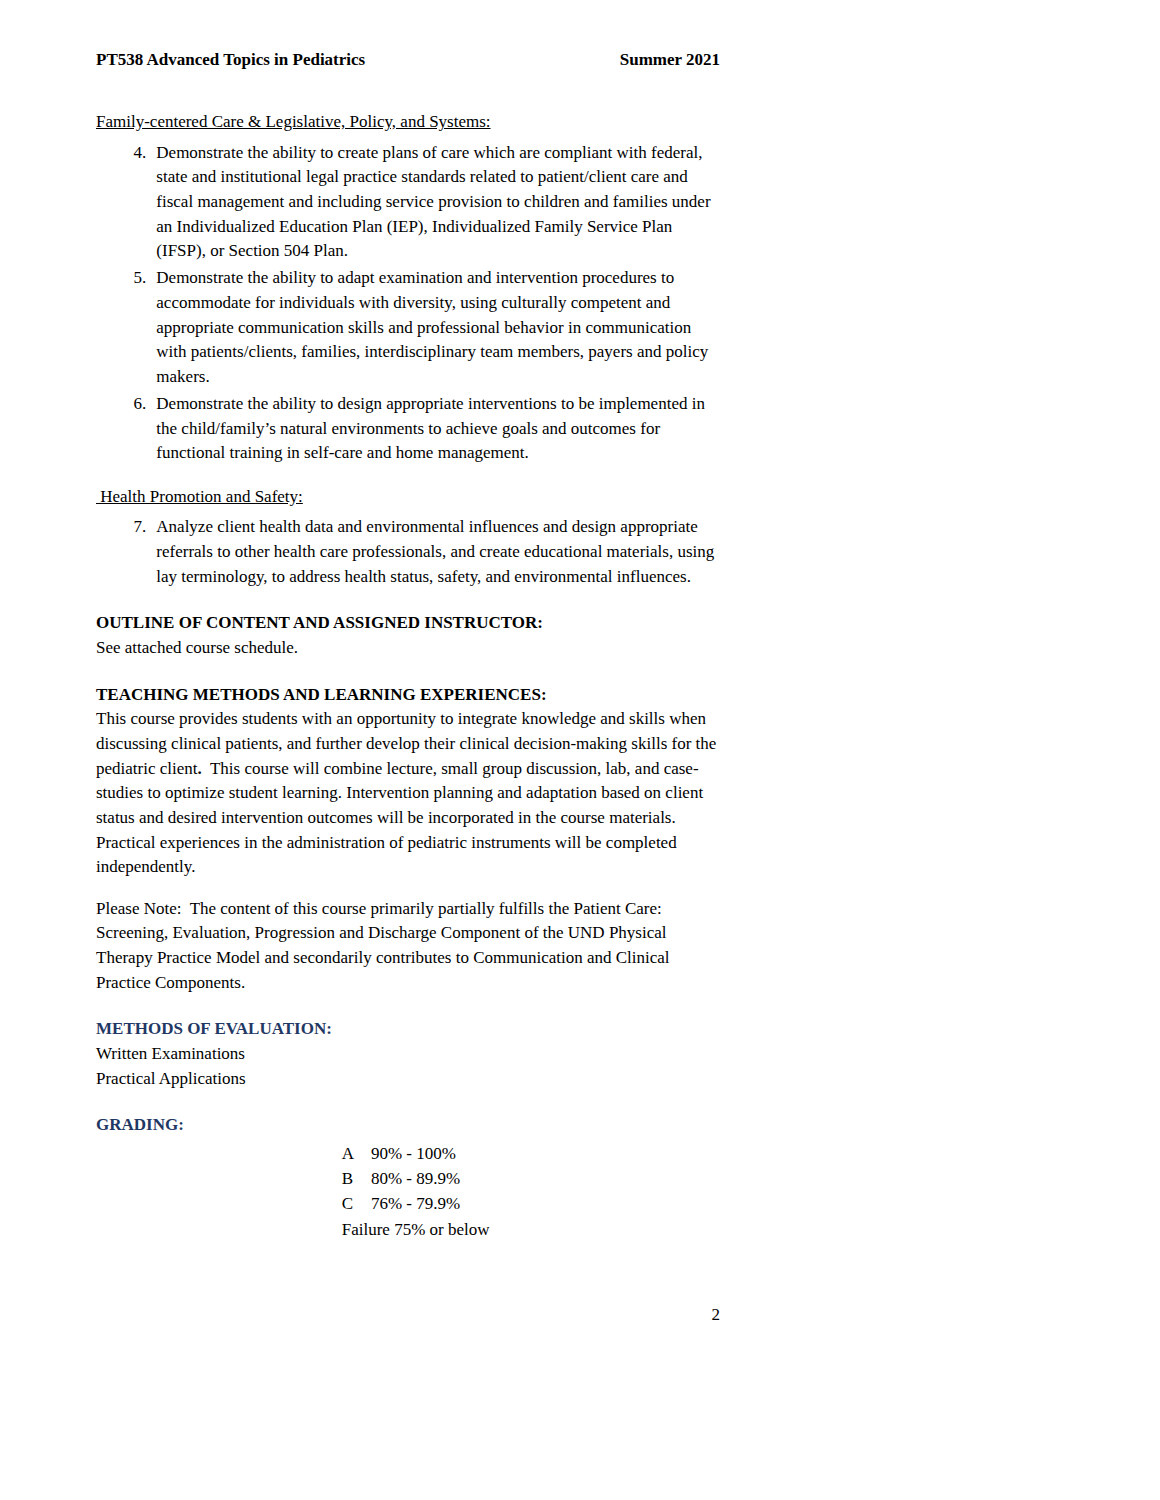PT538 Advanced Topics in Pediatrics Summer 2021
Family-centered Care & Legislative, Policy, and Systems:
Demonstrate the ability to create plans of care which are compliant with federal, state and institutional legal practice standards related to patient/client care and fiscal management and including service provision to children and families under an Individualized Education Plan (IEP), Individualized Family Service Plan (IFSP), or Section 504 Plan.
Demonstrate the ability to adapt examination and intervention procedures to accommodate for individuals with diversity, using culturally competent and appropriate communication skills and professional behavior in communication with patients/clients, families, interdisciplinary team members, payers and policy makers.
Demonstrate the ability to design appropriate interventions to be implemented in the child/family’s natural environments to achieve goals and outcomes for functional training in self-care and home management.
Health Promotion and Safety:
Analyze client health data and environmental influences and design appropriate referrals to other health care professionals, and create educational materials, using lay terminology, to address health status, safety, and environmental influences.
Outline of Content and Assigned Instructor:
See attached course schedule.
Teaching Methods and Learning Experiences:
This course provides students with an opportunity to integrate knowledge and skills when discussing clinical patients, and further develop their clinical decision-making skills for the pediatric client. This course will combine lecture, small group discussion, lab, and case-studies to optimize student learning. Intervention planning and adaptation based on client status and desired intervention outcomes will be incorporated in the course materials. Practical experiences in the administration of pediatric instruments will be completed independently.
Please Note: The content of this course primarily partially fulfills the Patient Care: Screening, Evaluation, Progression and Discharge Component of the UND Physical Therapy Practice Model and secondarily contributes to Communication and Clinical Practice Components.
Methods of Evaluation:
Written Examinations
Practical Applications
Grading:
| A | 90% - 100% |
| B | 80% - 89.9% |
| C | 76% - 79.9% |
| Failure 75% or below |
2